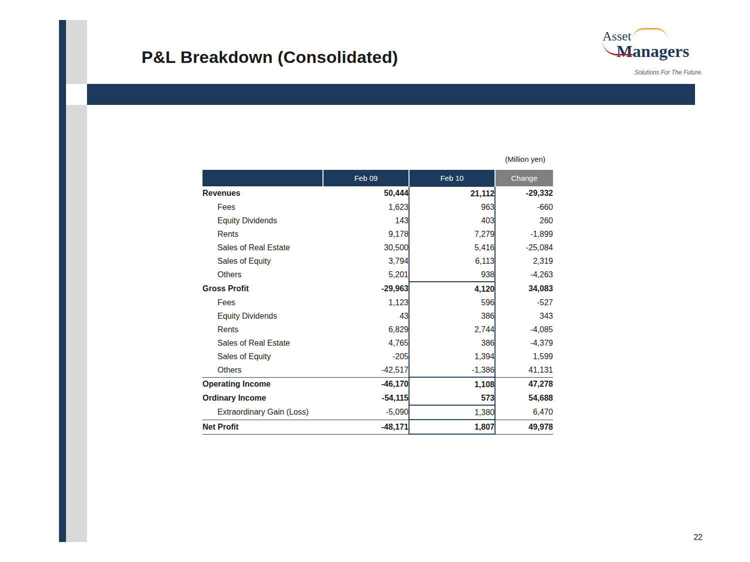P&L Breakdown (Consolidated)
Asset Managers
Solutions For The Future.
(Million yen)
| | Feb 09 | Feb 10 | Change |
| --- | --- | --- | --- |
| Revenues | 50,444 | 21,112 | -29,332 |
| Fees | 1,623 | 963 | -660 |
| Equity Dividends | 143 | 403 | 260 |
| Rents | 9,178 | 7,279 | -1,899 |
| Sales of Real Estate | 30,500 | 5,416 | -25,084 |
| Sales of Equity | 3,794 | 6,113 | 2,319 |
| Others | 5,201 | 938 | -4,263 |
| Gross Profit | -29,963 | 4,120 | 34,083 |
| Fees | 1,123 | 596 | -527 |
| Equity Dividends | 43 | 386 | 343 |
| Rents | 6,829 | 2,744 | -4,085 |
| Sales of Real Estate | 4,765 | 386 | -4,379 |
| Sales of Equity | -205 | 1,394 | 1,599 |
| Others | -42,517 | -1,386 | 41,131 |
| Operating Income | -46,170 | 1,108 | 47,278 |
| Ordinary Income | -54,115 | 573 | 54,688 |
| Extraordinary Gain (Loss) | -5,090 | 1,380 | 6,470 |
| Net Profit | -48,171 | 1,807 | 49,978 |
22